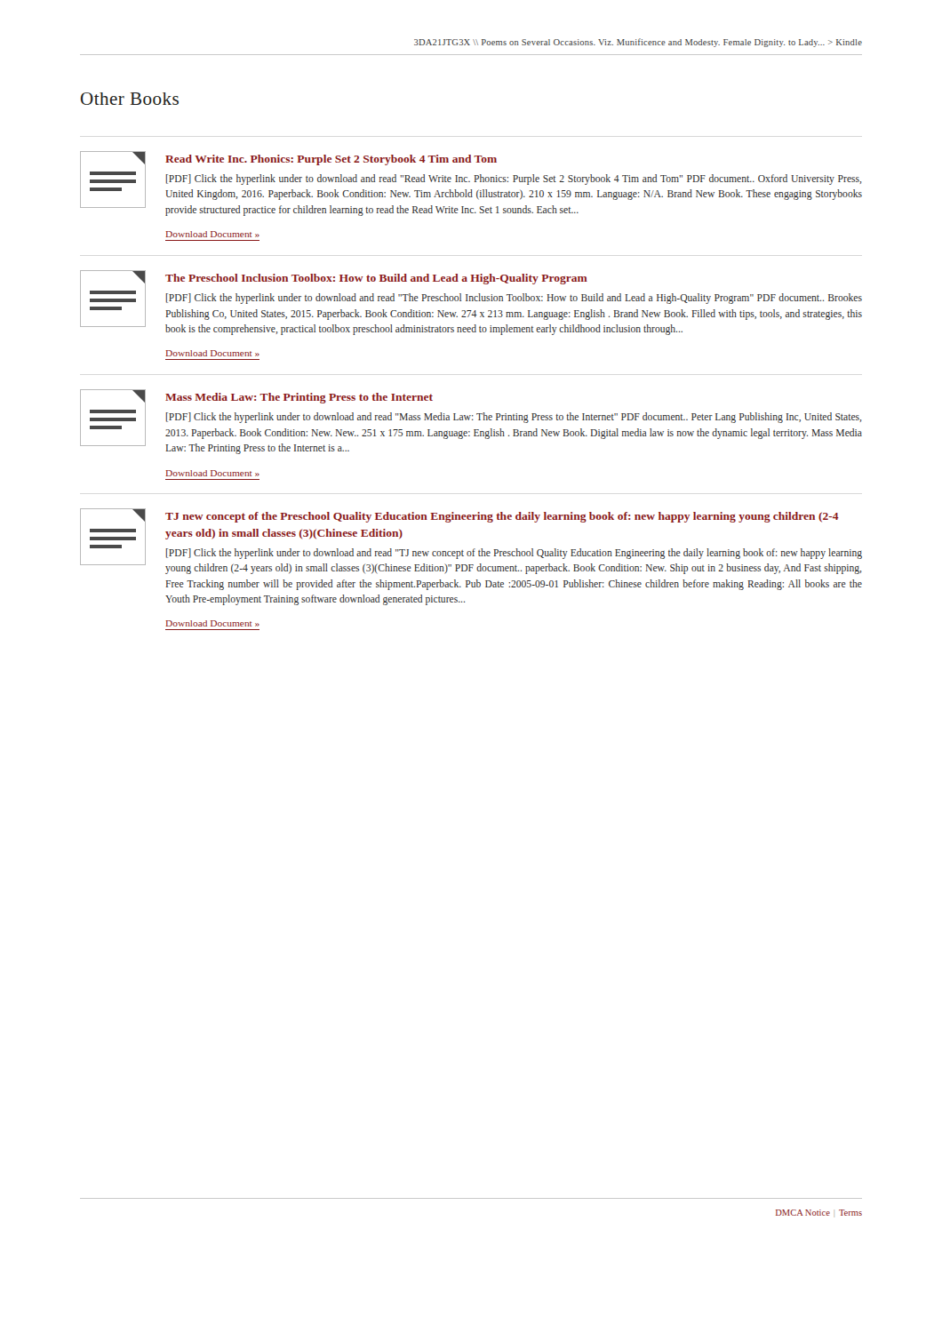3DA21JTG3X \\ Poems on Several Occasions. Viz. Munificence and Modesty. Female Dignity. to Lady... > Kindle
Other Books
Read Write Inc. Phonics: Purple Set 2 Storybook 4 Tim and Tom
[PDF] Click the hyperlink under to download and read "Read Write Inc. Phonics: Purple Set 2 Storybook 4 Tim and Tom" PDF document.. Oxford University Press, United Kingdom, 2016. Paperback. Book Condition: New. Tim Archbold (illustrator). 210 x 159 mm. Language: N/A. Brand New Book. These engaging Storybooks provide structured practice for children learning to read the Read Write Inc. Set 1 sounds. Each set...
Download Document »
The Preschool Inclusion Toolbox: How to Build and Lead a High-Quality Program
[PDF] Click the hyperlink under to download and read "The Preschool Inclusion Toolbox: How to Build and Lead a High-Quality Program" PDF document.. Brookes Publishing Co, United States, 2015. Paperback. Book Condition: New. 274 x 213 mm. Language: English . Brand New Book. Filled with tips, tools, and strategies, this book is the comprehensive, practical toolbox preschool administrators need to implement early childhood inclusion through...
Download Document »
Mass Media Law: The Printing Press to the Internet
[PDF] Click the hyperlink under to download and read "Mass Media Law: The Printing Press to the Internet" PDF document.. Peter Lang Publishing Inc, United States, 2013. Paperback. Book Condition: New. New.. 251 x 175 mm. Language: English . Brand New Book. Digital media law is now the dynamic legal territory. Mass Media Law: The Printing Press to the Internet is a...
Download Document »
TJ new concept of the Preschool Quality Education Engineering the daily learning book of: new happy learning young children (2-4 years old) in small classes (3)(Chinese Edition)
[PDF] Click the hyperlink under to download and read "TJ new concept of the Preschool Quality Education Engineering the daily learning book of: new happy learning young children (2-4 years old) in small classes (3)(Chinese Edition)" PDF document.. paperback. Book Condition: New. Ship out in 2 business day, And Fast shipping, Free Tracking number will be provided after the shipment.Paperback. Pub Date :2005-09-01 Publisher: Chinese children before making Reading: All books are the Youth Pre-employment Training software download generated pictures...
Download Document »
DMCA Notice|Terms